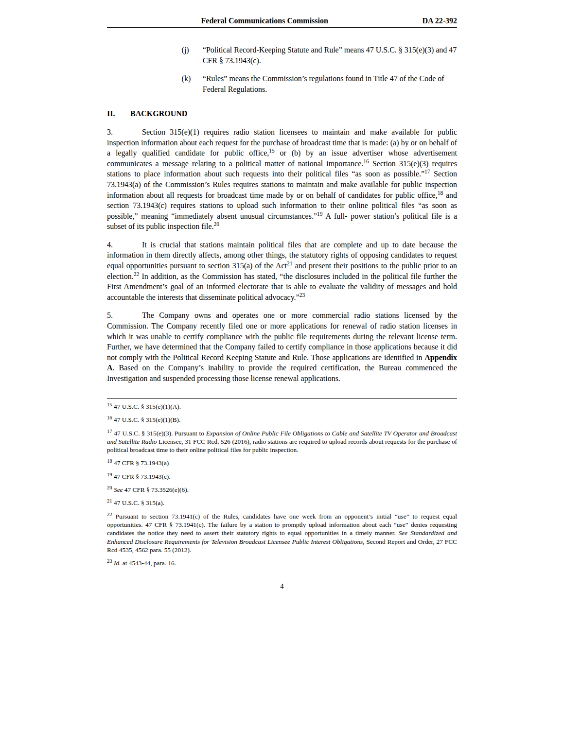Federal Communications Commission DA 22-392
(j) “Political Record-Keeping Statute and Rule” means 47 U.S.C. § 315(e)(3) and 47 CFR § 73.1943(c).
(k) “Rules” means the Commission’s regulations found in Title 47 of the Code of Federal Regulations.
II. BACKGROUND
3. Section 315(e)(1) requires radio station licensees to maintain and make available for public inspection information about each request for the purchase of broadcast time that is made: (a) by or on behalf of a legally qualified candidate for public office,15 or (b) by an issue advertiser whose advertisement communicates a message relating to a political matter of national importance.16 Section 315(e)(3) requires stations to place information about such requests into their political files “as soon as possible.”17 Section 73.1943(a) of the Commission’s Rules requires stations to maintain and make available for public inspection information about all requests for broadcast time made by or on behalf of candidates for public office,18 and section 73.1943(c) requires stations to upload such information to their online political files “as soon as possible,” meaning “immediately absent unusual circumstances.”19 A full- power station’s political file is a subset of its public inspection file.20
4. It is crucial that stations maintain political files that are complete and up to date because the information in them directly affects, among other things, the statutory rights of opposing candidates to request equal opportunities pursuant to section 315(a) of the Act21 and present their positions to the public prior to an election.22 In addition, as the Commission has stated, “the disclosures included in the political file further the First Amendment’s goal of an informed electorate that is able to evaluate the validity of messages and hold accountable the interests that disseminate political advocacy.”23
5. The Company owns and operates one or more commercial radio stations licensed by the Commission. The Company recently filed one or more applications for renewal of radio station licenses in which it was unable to certify compliance with the public file requirements during the relevant license term. Further, we have determined that the Company failed to certify compliance in those applications because it did not comply with the Political Record Keeping Statute and Rule. Those applications are identified in Appendix A. Based on the Company’s inability to provide the required certification, the Bureau commenced the Investigation and suspended processing those license renewal applications.
15 47 U.S.C. § 315(e)(1)(A).
16 47 U.S.C. § 315(e)(1)(B).
17 47 U.S.C. § 315(e)(3). Pursuant to Expansion of Online Public File Obligations to Cable and Satellite TV Operator and Broadcast and Satellite Radio Licensee, 31 FCC Rcd. 526 (2016), radio stations are required to upload records about requests for the purchase of political broadcast time to their online political files for public inspection.
18 47 CFR § 73.1943(a)
19 47 CFR § 73.1943(c).
20 See 47 CFR § 73.3526(e)(6).
21 47 U.S.C. § 315(a).
22 Pursuant to section 73.1941(c) of the Rules, candidates have one week from an opponent’s initial “use” to request equal opportunities. 47 CFR § 73.1941(c). The failure by a station to promptly upload information about each “use” denies requesting candidates the notice they need to assert their statutory rights to equal opportunities in a timely manner. See Standardized and Enhanced Disclosure Requirements for Television Broadcast Licensee Public Interest Obligations, Second Report and Order, 27 FCC Rcd 4535, 4562 para. 55 (2012).
23 Id. at 4543-44, para. 16.
4